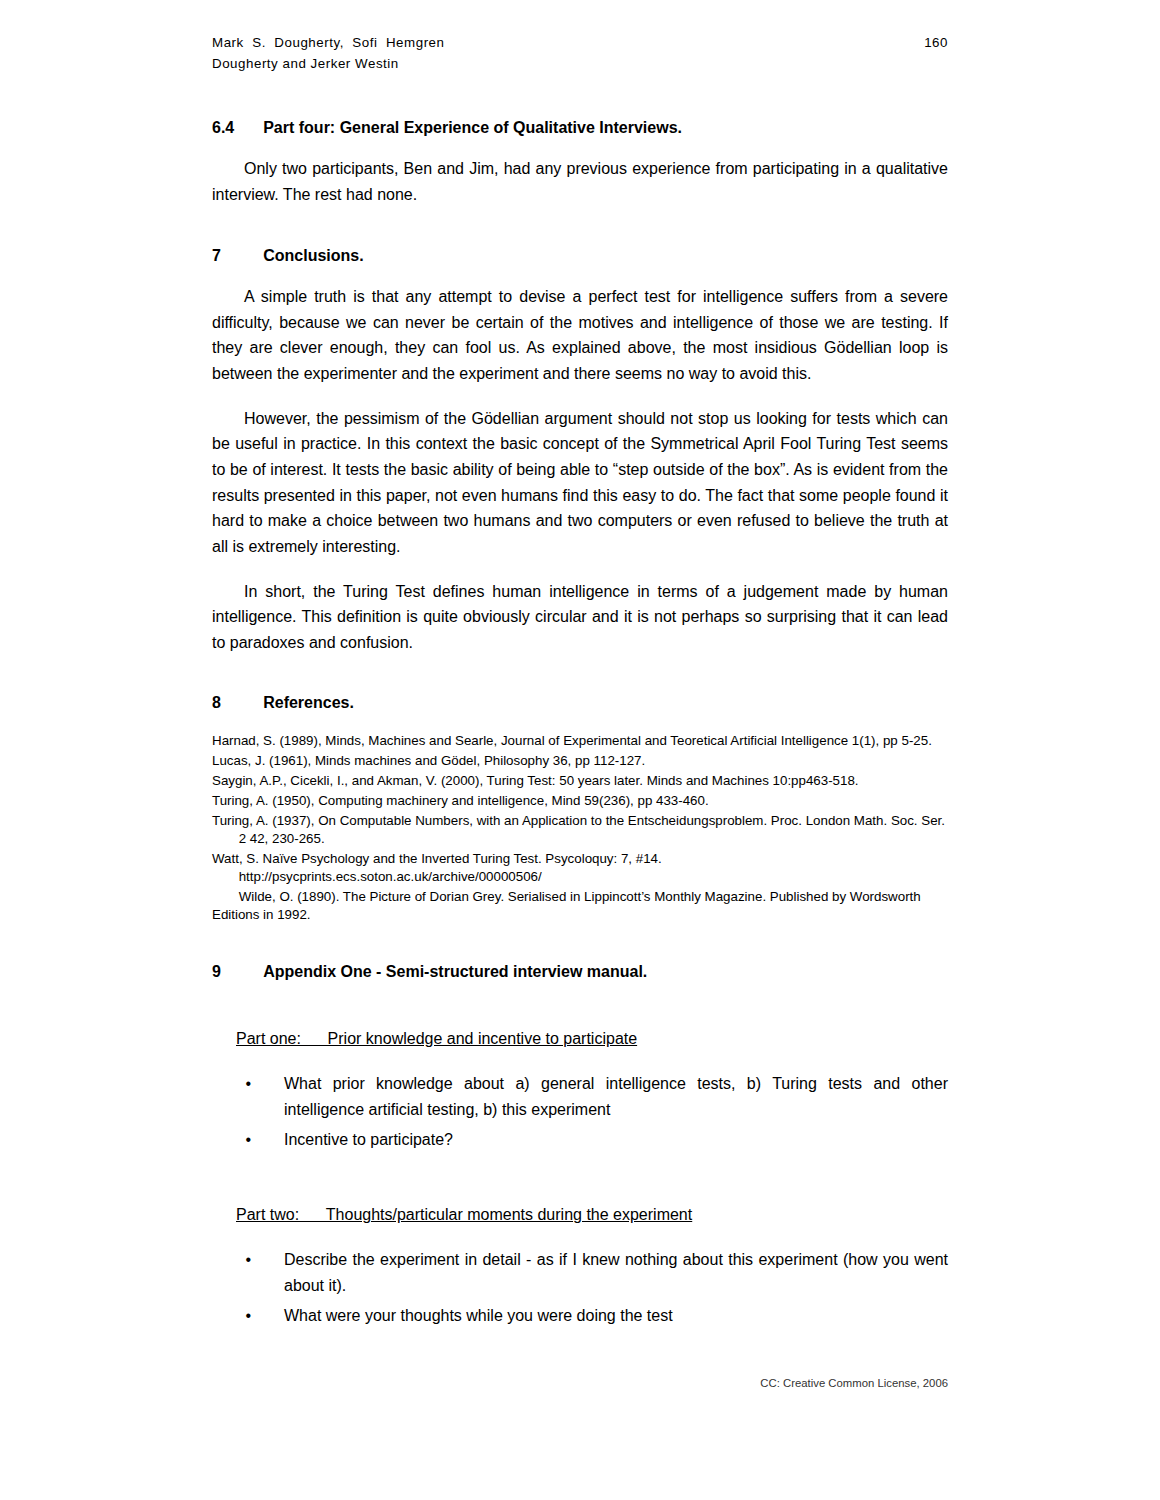Mark S. Dougherty, Sofi Hemgren
Dougherty and Jerker Westin
160
6.4 Part four: General Experience of Qualitative Interviews.
Only two participants, Ben and Jim, had any previous experience from participating in a qualitative interview. The rest had none.
7 Conclusions.
A simple truth is that any attempt to devise a perfect test for intelligence suffers from a severe difficulty, because we can never be certain of the motives and intelligence of those we are testing. If they are clever enough, they can fool us. As explained above, the most insidious Gödellian loop is between the experimenter and the experiment and there seems no way to avoid this.
However, the pessimism of the Gödellian argument should not stop us looking for tests which can be useful in practice. In this context the basic concept of the Symmetrical April Fool Turing Test seems to be of interest. It tests the basic ability of being able to “step outside of the box”. As is evident from the results presented in this paper, not even humans find this easy to do. The fact that some people found it hard to make a choice between two humans and two computers or even refused to believe the truth at all is extremely interesting.
In short, the Turing Test defines human intelligence in terms of a judgement made by human intelligence. This definition is quite obviously circular and it is not perhaps so surprising that it can lead to paradoxes and confusion.
8 References.
Harnad, S. (1989), Minds, Machines and Searle, Journal of Experimental and Teoretical Artificial Intelligence 1(1), pp 5-25.
Lucas, J. (1961), Minds machines and Gödel, Philosophy 36, pp 112-127.
Saygin, A.P., Cicekli, I., and Akman, V. (2000), Turing Test: 50 years later. Minds and Machines 10:pp463-518.
Turing, A. (1950), Computing machinery and intelligence, Mind 59(236), pp 433-460.
Turing, A. (1937), On Computable Numbers, with an Application to the Entscheidungsproblem. Proc. London Math. Soc. Ser. 2 42, 230-265.
Watt, S. Naïve Psychology and the Inverted Turing Test. Psycoloquy: 7, #14. http://psycprints.ecs.soton.ac.uk/archive/00000506/
Wilde, O. (1890). The Picture of Dorian Grey. Serialised in Lippincott’s Monthly Magazine. Published by Wordsworth Editions in 1992.
9 Appendix One - Semi-structured interview manual.
Part one: Prior knowledge and incentive to participate
What prior knowledge about a) general intelligence tests, b) Turing tests and other intelligence artificial testing, b) this experiment
Incentive to participate?
Part two: Thoughts/particular moments during the experiment
Describe the experiment in detail - as if I knew nothing about this experiment (how you went about it).
What were your thoughts while you were doing the test
CC: Creative Common License, 2006